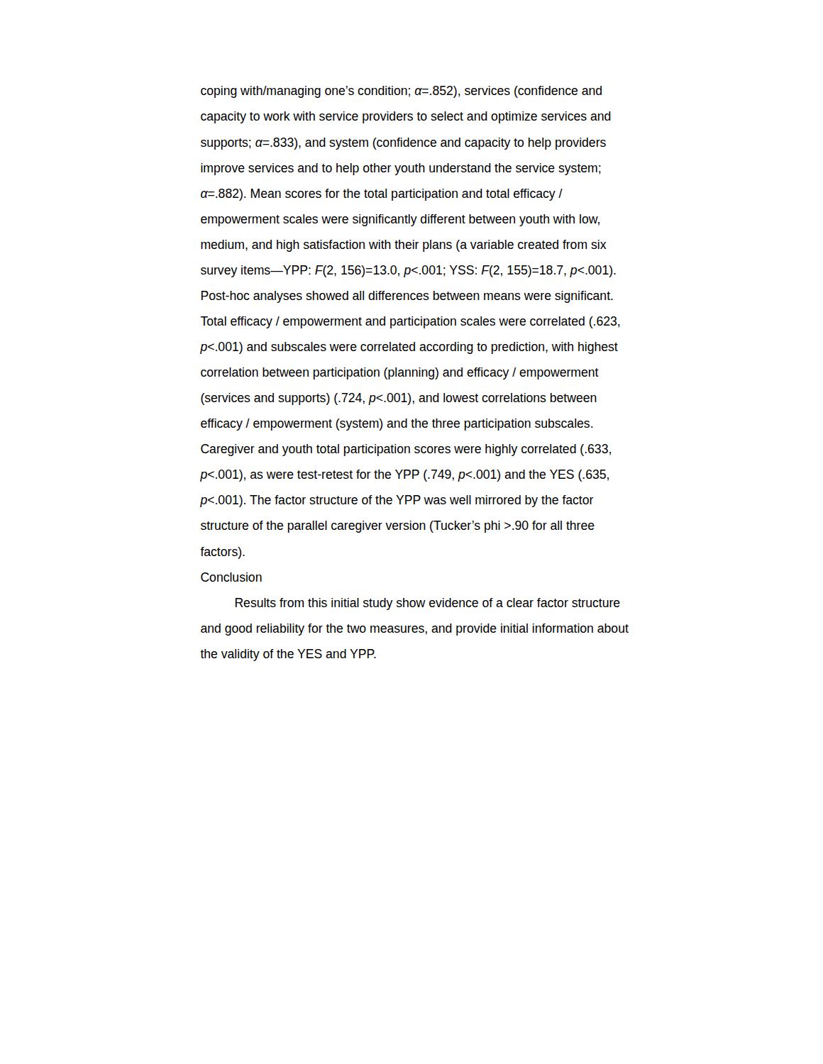coping with/managing one’s condition; α=.852), services (confidence and capacity to work with service providers to select and optimize services and supports; α=.833), and system (confidence and capacity to help providers improve services and to help other youth understand the service system; α=.882). Mean scores for the total participation and total efficacy / empowerment scales were significantly different between youth with low, medium, and high satisfaction with their plans (a variable created from six survey items—YPP: F(2, 156)=13.0, p<.001; YSS: F(2, 155)=18.7, p<.001). Post-hoc analyses showed all differences between means were significant. Total efficacy / empowerment and participation scales were correlated (.623, p<.001) and subscales were correlated according to prediction, with highest correlation between participation (planning) and efficacy / empowerment (services and supports) (.724, p<.001), and lowest correlations between efficacy / empowerment (system) and the three participation subscales. Caregiver and youth total participation scores were highly correlated (.633, p<.001), as were test-retest for the YPP (.749, p<.001) and the YES (.635, p<.001). The factor structure of the YPP was well mirrored by the factor structure of the parallel caregiver version (Tucker’s phi >.90 for all three factors).
Conclusion
Results from this initial study show evidence of a clear factor structure and good reliability for the two measures, and provide initial information about the validity of the YES and YPP.